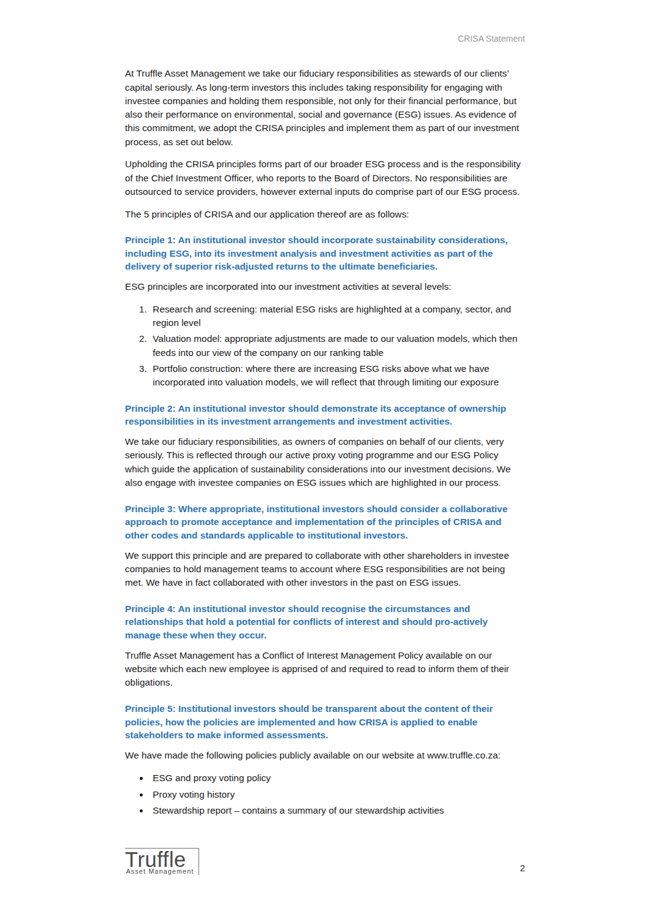CRISA Statement
At Truffle Asset Management we take our fiduciary responsibilities as stewards of our clients’ capital seriously. As long-term investors this includes taking responsibility for engaging with investee companies and holding them responsible, not only for their financial performance, but also their performance on environmental, social and governance (ESG) issues. As evidence of this commitment, we adopt the CRISA principles and implement them as part of our investment process, as set out below.
Upholding the CRISA principles forms part of our broader ESG process and is the responsibility of the Chief Investment Officer, who reports to the Board of Directors. No responsibilities are outsourced to service providers, however external inputs do comprise part of our ESG process.
The 5 principles of CRISA and our application thereof are as follows:
Principle 1: An institutional investor should incorporate sustainability considerations, including ESG, into its investment analysis and investment activities as part of the delivery of superior risk-adjusted returns to the ultimate beneficiaries.
ESG principles are incorporated into our investment activities at several levels:
Research and screening: material ESG risks are highlighted at a company, sector, and region level
Valuation model: appropriate adjustments are made to our valuation models, which then feeds into our view of the company on our ranking table
Portfolio construction: where there are increasing ESG risks above what we have incorporated into valuation models, we will reflect that through limiting our exposure
Principle 2: An institutional investor should demonstrate its acceptance of ownership responsibilities in its investment arrangements and investment activities.
We take our fiduciary responsibilities, as owners of companies on behalf of our clients, very seriously. This is reflected through our active proxy voting programme and our ESG Policy which guide the application of sustainability considerations into our investment decisions. We also engage with investee companies on ESG issues which are highlighted in our process.
Principle 3: Where appropriate, institutional investors should consider a collaborative approach to promote acceptance and implementation of the principles of CRISA and other codes and standards applicable to institutional investors.
We support this principle and are prepared to collaborate with other shareholders in investee companies to hold management teams to account where ESG responsibilities are not being met. We have in fact collaborated with other investors in the past on ESG issues.
Principle 4: An institutional investor should recognise the circumstances and relationships that hold a potential for conflicts of interest and should pro-actively manage these when they occur.
Truffle Asset Management has a Conflict of Interest Management Policy available on our website which each new employee is apprised of and required to read to inform them of their obligations.
Principle 5: Institutional investors should be transparent about the content of their policies, how the policies are implemented and how CRISA is applied to enable stakeholders to make informed assessments.
We have made the following policies publicly available on our website at www.truffle.co.za:
ESG and proxy voting policy
Proxy voting history
Stewardship report – contains a summary of our stewardship activities
Truffle Asset Management
2